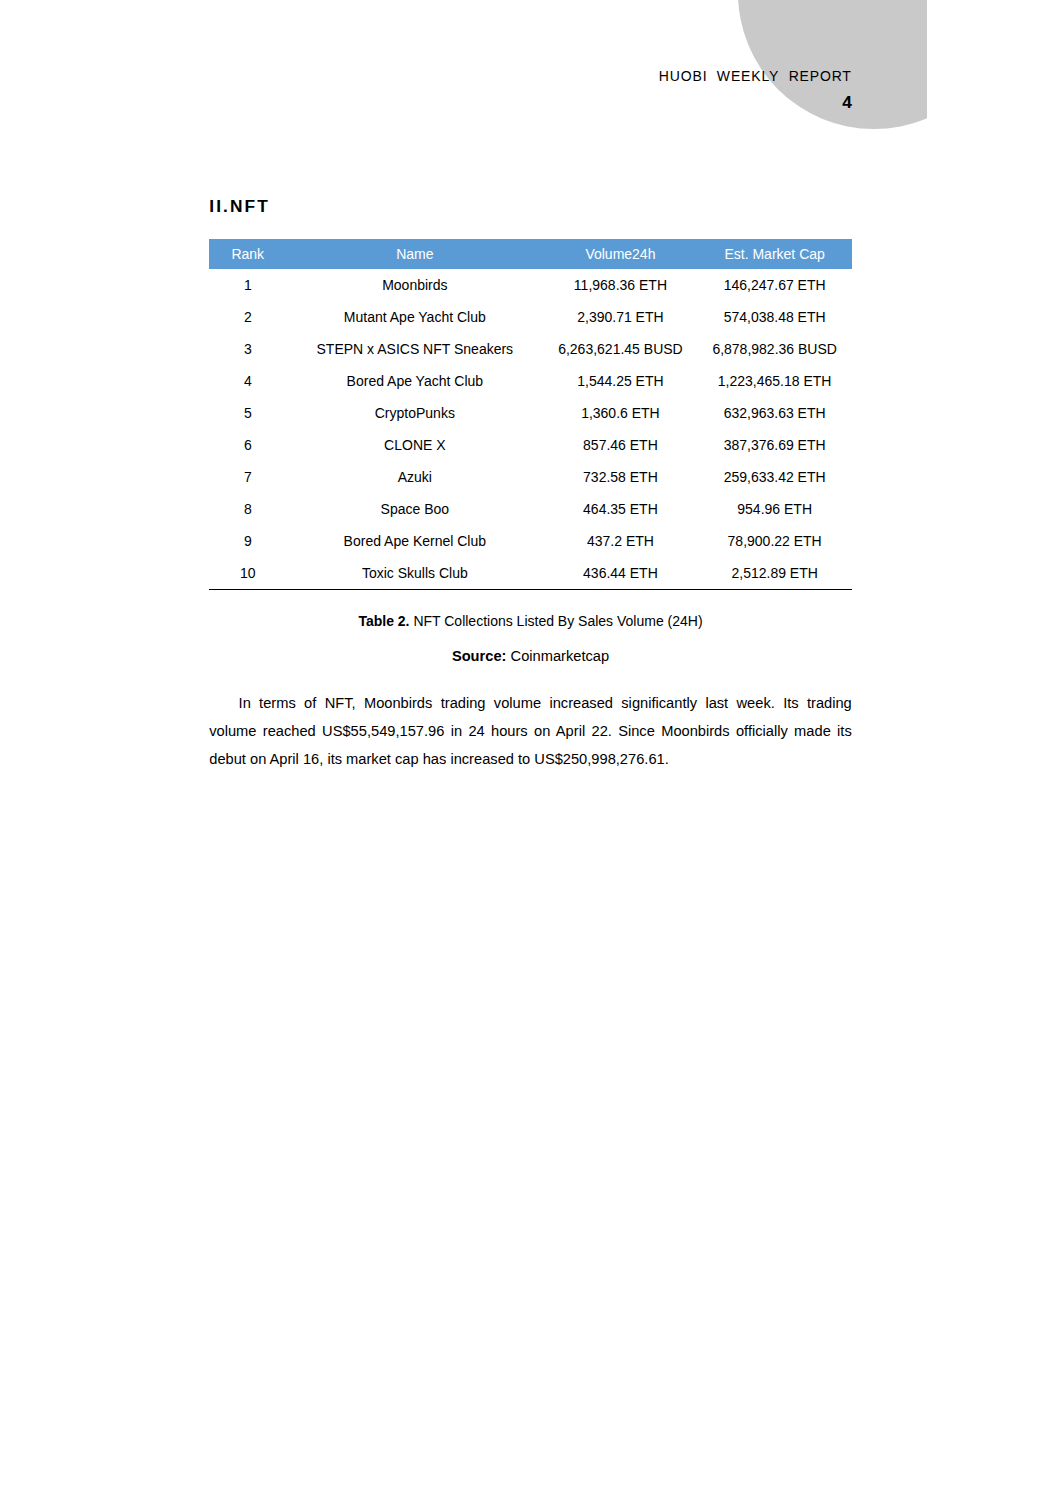HUOBI WEEKLY REPORT
4
II.NFT
| Rank | Name | Volume24h | Est. Market Cap |
| --- | --- | --- | --- |
| 1 | Moonbirds | 11,968.36 ETH | 146,247.67 ETH |
| 2 | Mutant Ape Yacht Club | 2,390.71 ETH | 574,038.48 ETH |
| 3 | STEPN x ASICS NFT Sneakers | 6,263,621.45 BUSD | 6,878,982.36 BUSD |
| 4 | Bored Ape Yacht Club | 1,544.25 ETH | 1,223,465.18 ETH |
| 5 | CryptoPunks | 1,360.6 ETH | 632,963.63 ETH |
| 6 | CLONE X | 857.46 ETH | 387,376.69 ETH |
| 7 | Azuki | 732.58 ETH | 259,633.42 ETH |
| 8 | Space Boo | 464.35 ETH | 954.96 ETH |
| 9 | Bored Ape Kernel Club | 437.2 ETH | 78,900.22 ETH |
| 10 | Toxic Skulls Club | 436.44 ETH | 2,512.89 ETH |
Table 2. NFT Collections Listed By Sales Volume (24H)
Source: Coinmarketcap
In terms of NFT, Moonbirds trading volume increased significantly last week. Its trading volume reached US$55,549,157.96 in 24 hours on April 22. Since Moonbirds officially made its debut on April 16, its market cap has increased to US$250,998,276.61.